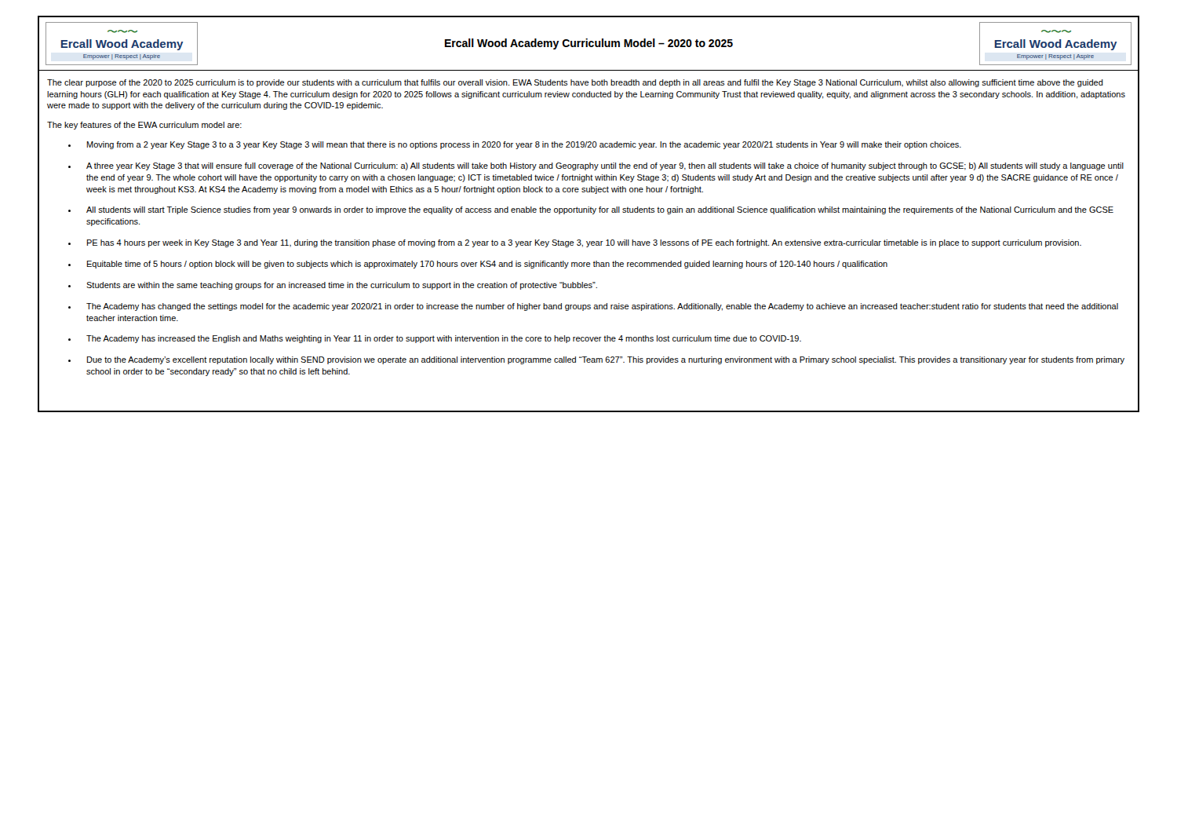〜〜〜 Ercall Wood Academy Empower | Respect | Aspire
Ercall Wood Academy Curriculum Model – 2020 to 2025
〜〜〜 Ercall Wood Academy Empower | Respect | Aspire
The clear purpose of the 2020 to 2025 curriculum is to provide our students with a curriculum that fulfils our overall vision. EWA Students have both breadth and depth in all areas and fulfil the Key Stage 3 National Curriculum, whilst also allowing sufficient time above the guided learning hours (GLH) for each qualification at Key Stage 4. The curriculum design for 2020 to 2025 follows a significant curriculum review conducted by the Learning Community Trust that reviewed quality, equity, and alignment across the 3 secondary schools. In addition, adaptations were made to support with the delivery of the curriculum during the COVID-19 epidemic.
The key features of the EWA curriculum model are:
Moving from a 2 year Key Stage 3 to a 3 year Key Stage 3 will mean that there is no options process in 2020 for year 8 in the 2019/20 academic year. In the academic year 2020/21 students in Year 9 will make their option choices.
A three year Key Stage 3 that will ensure full coverage of the National Curriculum: a) All students will take both History and Geography until the end of year 9, then all students will take a choice of humanity subject through to GCSE; b) All students will study a language until the end of year 9. The whole cohort will have the opportunity to carry on with a chosen language; c) ICT is timetabled twice / fortnight within Key Stage 3; d) Students will study Art and Design and the creative subjects until after year 9 d) the SACRE guidance of RE once / week is met throughout KS3. At KS4 the Academy is moving from a model with Ethics as a 5 hour/ fortnight option block to a core subject with one hour / fortnight.
All students will start Triple Science studies from year 9 onwards in order to improve the equality of access and enable the opportunity for all students to gain an additional Science qualification whilst maintaining the requirements of the National Curriculum and the GCSE specifications.
PE has 4 hours per week in Key Stage 3 and Year 11, during the transition phase of moving from a 2 year to a 3 year Key Stage 3, year 10 will have 3 lessons of PE each fortnight. An extensive extra-curricular timetable is in place to support curriculum provision.
Equitable time of 5 hours / option block will be given to subjects which is approximately 170 hours over KS4 and is significantly more than the recommended guided learning hours of 120-140 hours / qualification
Students are within the same teaching groups for an increased time in the curriculum to support in the creation of protective “bubbles”.
The Academy has changed the settings model for the academic year 2020/21 in order to increase the number of higher band groups and raise aspirations. Additionally, enable the Academy to achieve an increased teacher:student ratio for students that need the additional teacher interaction time.
The Academy has increased the English and Maths weighting in Year 11 in order to support with intervention in the core to help recover the 4 months lost curriculum time due to COVID-19.
Due to the Academy’s excellent reputation locally within SEND provision we operate an additional intervention programme called “Team 627”. This provides a nurturing environment with a Primary school specialist. This provides a transitionary year for students from primary school in order to be “secondary ready” so that no child is left behind.